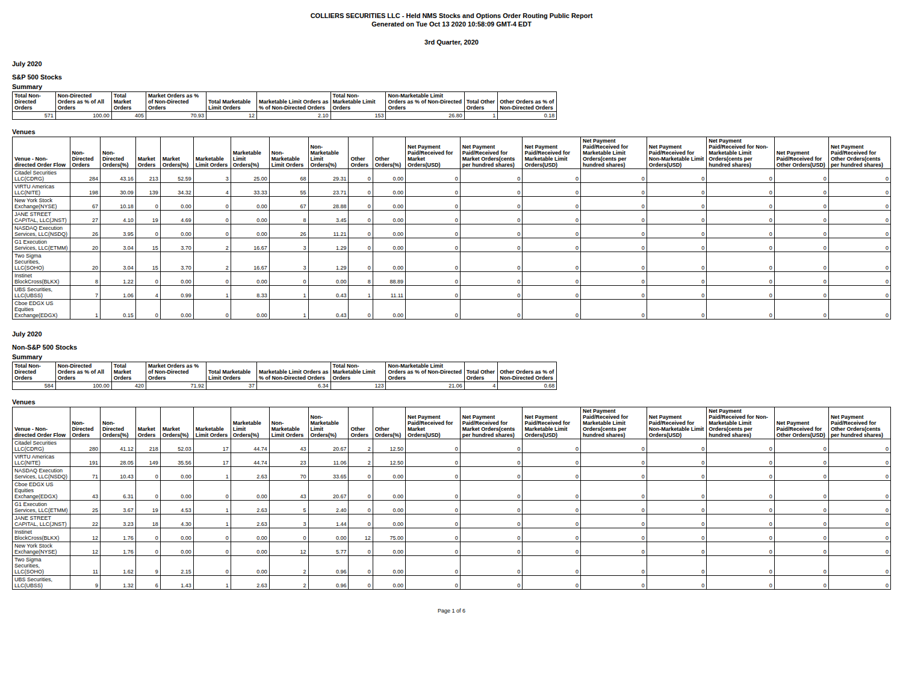COLLIERS SECURITIES LLC - Held NMS Stocks and Options Order Routing Public Report
Generated on Tue Oct 13 2020 10:58:09 GMT-4 EDT
3rd Quarter, 2020
July 2020
S&P 500 Stocks
Summary
| Total Non-Directed Orders | Non-Directed Orders as % of All Orders | Total Market Orders | Market Orders as % of Non-Directed Orders | Total Marketable Limit Orders | Marketable Limit Orders as % of Non-Directed Orders | Total Non-Marketable Limit Orders | Non-Marketable Limit Orders as % of Non-Directed Orders | Total Other Orders | Other Orders as % of Non-Directed Orders |
| --- | --- | --- | --- | --- | --- | --- | --- | --- | --- |
| 571 | 100.00 | 405 | 70.93 | 12 | 2.10 | 153 | 26.80 | 1 | 0.18 |
Venues
| Venue - Non-directed Order Flow | Non-Directed Orders | Non-Directed Orders(%) | Market Orders | Market Orders(%) | Marketable Limit Orders | Marketable Limit Orders(%) | Non-Marketable Limit Orders | Non-Marketable Limit Orders(%) | Other Orders | Other Orders(%) | Net Payment Paid/Received for Market Orders(USD) | Net Payment Paid/Received for Market Orders(cents per hundred shares) | Net Payment Paid/Received for Marketable Limit Orders(USD) | Net Payment Paid/Received for Marketable Limit Orders(cents per hundred shares) | Net Payment Paid/Received for Non-Marketable Limit Orders(USD) | Net Payment Paid/Received for Non-Marketable Limit Orders(cents per hundred shares) | Net Payment Paid/Received for Other Orders(USD) | Net Payment Paid/Received for Other Orders(cents per hundred shares) |
| --- | --- | --- | --- | --- | --- | --- | --- | --- | --- | --- | --- | --- | --- | --- | --- | --- | --- | --- |
| Citadel Securities LLC(CDRG) | 284 | 43.16 | 213 | 52.59 | 3 | 25.00 | 68 | 29.31 | 0 | 0.00 | 0 | 0 | 0 | 0 | 0 | 0 | 0 | 0 |
| VIRTU Americas LLC(NITE) | 198 | 30.09 | 139 | 34.32 | 4 | 33.33 | 55 | 23.71 | 0 | 0.00 | 0 | 0 | 0 | 0 | 0 | 0 | 0 | 0 |
| New York Stock Exchange(NYSE) | 67 | 10.18 | 0 | 0.00 | 0 | 0.00 | 67 | 28.88 | 0 | 0.00 | 0 | 0 | 0 | 0 | 0 | 0 | 0 | 0 |
| JANE STREET CAPITAL, LLC(JNST) | 27 | 4.10 | 19 | 4.69 | 0 | 0.00 | 8 | 3.45 | 0 | 0.00 | 0 | 0 | 0 | 0 | 0 | 0 | 0 | 0 |
| NASDAQ Execution Services, LLC(NSDQ) | 26 | 3.95 | 0 | 0.00 | 0 | 0.00 | 26 | 11.21 | 0 | 0.00 | 0 | 0 | 0 | 0 | 0 | 0 | 0 | 0 |
| G1 Execution Services, LLC(ETMM) | 20 | 3.04 | 15 | 3.70 | 2 | 16.67 | 3 | 1.29 | 0 | 0.00 | 0 | 0 | 0 | 0 | 0 | 0 | 0 | 0 |
| Two Sigma Securities, LLC(SOHO) | 20 | 3.04 | 15 | 3.70 | 2 | 16.67 | 3 | 1.29 | 0 | 0.00 | 0 | 0 | 0 | 0 | 0 | 0 | 0 | 0 |
| Instinet BlockCross(BLKX) | 8 | 1.22 | 0 | 0.00 | 0 | 0.00 | 0 | 0.00 | 8 | 88.89 | 0 | 0 | 0 | 0 | 0 | 0 | 0 | 0 |
| UBS Securities, LLC(UBSS) | 7 | 1.06 | 4 | 0.99 | 1 | 8.33 | 1 | 0.43 | 1 | 11.11 | 0 | 0 | 0 | 0 | 0 | 0 | 0 | 0 |
| Cboe EDGX US Equities Exchange(EDGX) | 1 | 0.15 | 0 | 0.00 | 0 | 0.00 | 1 | 0.43 | 0 | 0.00 | 0 | 0 | 0 | 0 | 0 | 0 | 0 | 0 |
July 2020
Non-S&P 500 Stocks
Summary
| Total Non-Directed Orders | Non-Directed Orders as % of All Orders | Total Market Orders | Market Orders as % of Non-Directed Orders | Total Marketable Limit Orders | Marketable Limit Orders as % of Non-Directed Orders | Total Non-Marketable Limit Orders | Non-Marketable Limit Orders as % of Non-Directed Orders | Total Other Orders | Other Orders as % of Non-Directed Orders |
| --- | --- | --- | --- | --- | --- | --- | --- | --- | --- |
| 584 | 100.00 | 420 | 71.92 | 37 | 6.34 | 123 | 21.06 | 4 | 0.68 |
Venues
| Venue - Non-directed Order Flow | Non-Directed Orders | Non-Directed Orders(%) | Market Orders | Market Orders(%) | Marketable Limit Orders | Marketable Limit Orders(%) | Non-Marketable Limit Orders | Non-Marketable Limit Orders(%) | Other Orders | Other Orders(%) | Net Payment Paid/Received for Market Orders(USD) | Net Payment Paid/Received for Market Orders(cents per hundred shares) | Net Payment Paid/Received for Marketable Limit Orders(USD) | Net Payment Paid/Received for Marketable Limit Orders(cents per hundred shares) | Net Payment Paid/Received for Non-Marketable Limit Orders(USD) | Net Payment Paid/Received for Non-Marketable Limit Orders(cents per hundred shares) | Net Payment Paid/Received for Other Orders(USD) | Net Payment Paid/Received for Other Orders(cents per hundred shares) |
| --- | --- | --- | --- | --- | --- | --- | --- | --- | --- | --- | --- | --- | --- | --- | --- | --- | --- | --- |
| Citadel Securities LLC(CDRG) | 280 | 41.12 | 218 | 52.03 | 17 | 44.74 | 43 | 20.67 | 2 | 12.50 | 0 | 0 | 0 | 0 | 0 | 0 | 0 | 0 |
| VIRTU Americas LLC(NITE) | 191 | 28.05 | 149 | 35.56 | 17 | 44.74 | 23 | 11.06 | 2 | 12.50 | 0 | 0 | 0 | 0 | 0 | 0 | 0 | 0 |
| NASDAQ Execution Services, LLC(NSDQ) | 71 | 10.43 | 0 | 0.00 | 1 | 2.63 | 70 | 33.65 | 0 | 0.00 | 0 | 0 | 0 | 0 | 0 | 0 | 0 | 0 |
| Cboe EDGX US Equities Exchange(EDGX) | 43 | 6.31 | 0 | 0.00 | 0 | 0.00 | 43 | 20.67 | 0 | 0.00 | 0 | 0 | 0 | 0 | 0 | 0 | 0 | 0 |
| G1 Execution Services, LLC(ETMM) | 25 | 3.67 | 19 | 4.53 | 1 | 2.63 | 5 | 2.40 | 0 | 0.00 | 0 | 0 | 0 | 0 | 0 | 0 | 0 | 0 |
| JANE STREET CAPITAL, LLC(JNST) | 22 | 3.23 | 18 | 4.30 | 1 | 2.63 | 3 | 1.44 | 0 | 0.00 | 0 | 0 | 0 | 0 | 0 | 0 | 0 | 0 |
| Instinet BlockCross(BLKX) | 12 | 1.76 | 0 | 0.00 | 0 | 0.00 | 0 | 0.00 | 12 | 75.00 | 0 | 0 | 0 | 0 | 0 | 0 | 0 | 0 |
| New York Stock Exchange(NYSE) | 12 | 1.76 | 0 | 0.00 | 0 | 0.00 | 12 | 5.77 | 0 | 0.00 | 0 | 0 | 0 | 0 | 0 | 0 | 0 | 0 |
| Two Sigma Securities, LLC(SOHO) | 11 | 1.62 | 9 | 2.15 | 0 | 0.00 | 2 | 0.96 | 0 | 0.00 | 0 | 0 | 0 | 0 | 0 | 0 | 0 | 0 |
| UBS Securities, LLC(UBSS) | 9 | 1.32 | 6 | 1.43 | 1 | 2.63 | 2 | 0.96 | 0 | 0.00 | 0 | 0 | 0 | 0 | 0 | 0 | 0 | 0 |
Page 1 of 6